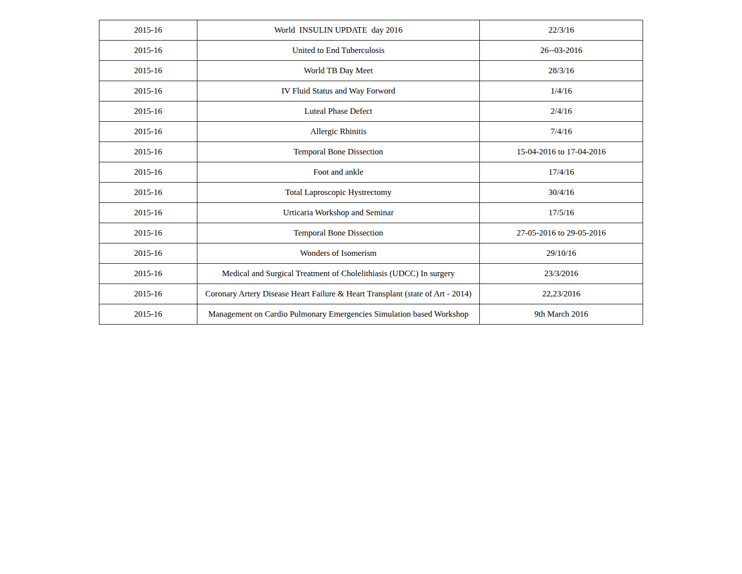| 2015-16 | World INSULIN UPDATE day 2016 | 22/3/16 |
| 2015-16 | United to End Tuberculosis | 26--03-2016 |
| 2015-16 | World TB Day Meet | 28/3/16 |
| 2015-16 | IV Fluid Status and Way Forword | 1/4/16 |
| 2015-16 | Luteal Phase Defect | 2/4/16 |
| 2015-16 | Allergic Rhinitis | 7/4/16 |
| 2015-16 | Temporal Bone Dissection | 15-04-2016 to 17-04-2016 |
| 2015-16 | Foot and ankle | 17/4/16 |
| 2015-16 | Total Laproscopic Hystrectomy | 30/4/16 |
| 2015-16 | Urticaria Workshop and Seminar | 17/5/16 |
| 2015-16 | Temporal Bone Dissection | 27-05-2016 to 29-05-2016 |
| 2015-16 | Wonders of Isomerism | 29/10/16 |
| 2015-16 | Medical and Surgical Treatment of Cholelithiasis (UDCC) In surgery | 23/3/2016 |
| 2015-16 | Coronary Artery Disease Heart Failure & Heart Transplant (state of Art - 2014) | 22,23/2016 |
| 2015-16 | Management on Cardio Pulmonary Emergencies Simulation based Workshop | 9th March 2016 |